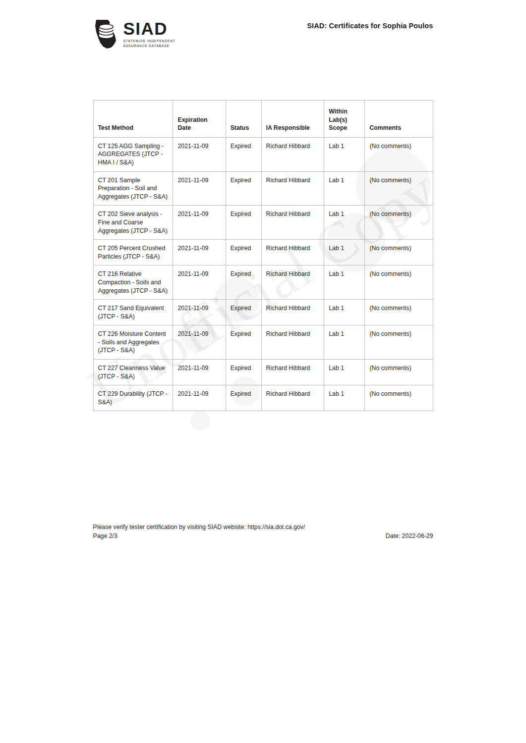SIAD
STATEWIDE INDEPENDENT
ASSURANCE DATABASE
SIAD: Certificates for Sophia Poulos
Unofficial Copy
| Test Method | Expiration Date | Status | IA Responsible | Within Lab(s) Scope | Comments |
| --- | --- | --- | --- | --- | --- |
| CT 125 AGG Sampling - AGGREGATES (JTCP - HMA I / S&A) | 2021-11-09 | Expired | Richard Hibbard | Lab 1 | (No comments) |
| CT 201 Sample Preparation - Soil and Aggregates (JTCP - S&A) | 2021-11-09 | Expired | Richard Hibbard | Lab 1 | (No comments) |
| CT 202 Sieve analysis - Fine and Coarse Aggregates (JTCP - S&A) | 2021-11-09 | Expired | Richard Hibbard | Lab 1 | (No comments) |
| CT 205 Percent Crushed Particles (JTCP - S&A) | 2021-11-09 | Expired | Richard Hibbard | Lab 1 | (No comments) |
| CT 216 Relative Compaction - Soils and Aggregates (JTCP - S&A) | 2021-11-09 | Expired | Richard Hibbard | Lab 1 | (No comments) |
| CT 217 Sand Equivalent (JTCP - S&A) | 2021-11-09 | Expired | Richard Hibbard | Lab 1 | (No comments) |
| CT 226 Moisture Content - Soils and Aggregates (JTCP - S&A) | 2021-11-09 | Expired | Richard Hibbard | Lab 1 | (No comments) |
| CT 227 Cleanness Value (JTCP - S&A) | 2021-11-09 | Expired | Richard Hibbard | Lab 1 | (No comments) |
| CT 229 Durability (JTCP - S&A) | 2021-11-09 | Expired | Richard Hibbard | Lab 1 | (No comments) |
Please verify tester certification by visiting SIAD website: https://sia.dot.ca.gov/
Page 2/3 Date: 2022-06-29